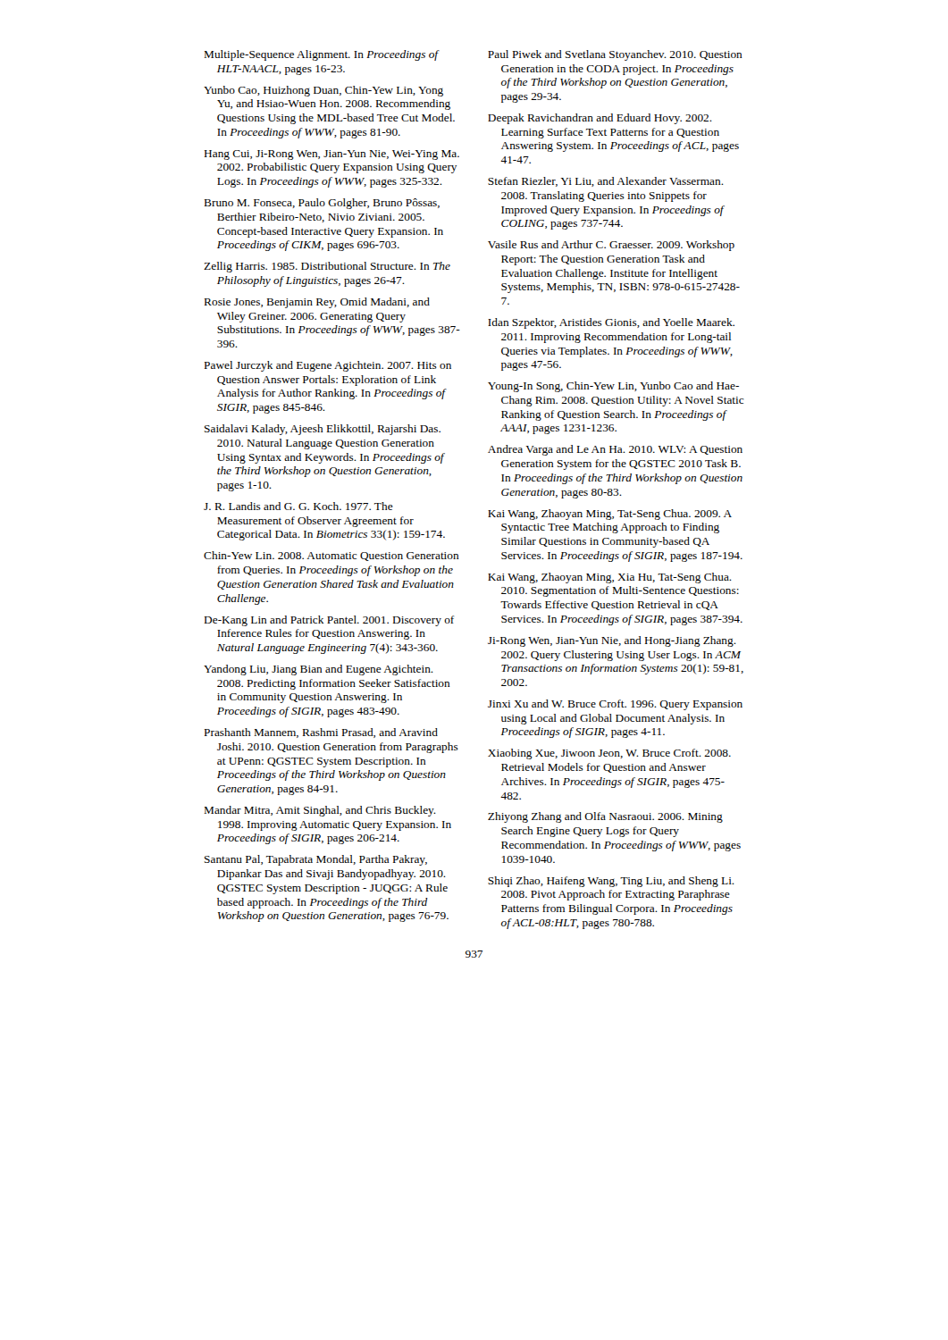Multiple-Sequence Alignment. In Proceedings of HLT-NAACL, pages 16-23.
Yunbo Cao, Huizhong Duan, Chin-Yew Lin, Yong Yu, and Hsiao-Wuen Hon. 2008. Recommending Questions Using the MDL-based Tree Cut Model. In Proceedings of WWW, pages 81-90.
Hang Cui, Ji-Rong Wen, Jian-Yun Nie, Wei-Ying Ma. 2002. Probabilistic Query Expansion Using Query Logs. In Proceedings of WWW, pages 325-332.
Bruno M. Fonseca, Paulo Golgher, Bruno Pôssas, Berthier Ribeiro-Neto, Nivio Ziviani. 2005. Concept-based Interactive Query Expansion. In Proceedings of CIKM, pages 696-703.
Zellig Harris. 1985. Distributional Structure. In The Philosophy of Linguistics, pages 26-47.
Rosie Jones, Benjamin Rey, Omid Madani, and Wiley Greiner. 2006. Generating Query Substitutions. In Proceedings of WWW, pages 387-396.
Pawel Jurczyk and Eugene Agichtein. 2007. Hits on Question Answer Portals: Exploration of Link Analysis for Author Ranking. In Proceedings of SIGIR, pages 845-846.
Saidalavi Kalady, Ajeesh Elikkottil, Rajarshi Das. 2010. Natural Language Question Generation Using Syntax and Keywords. In Proceedings of the Third Workshop on Question Generation, pages 1-10.
J. R. Landis and G. G. Koch. 1977. The Measurement of Observer Agreement for Categorical Data. In Biometrics 33(1): 159-174.
Chin-Yew Lin. 2008. Automatic Question Generation from Queries. In Proceedings of Workshop on the Question Generation Shared Task and Evaluation Challenge.
De-Kang Lin and Patrick Pantel. 2001. Discovery of Inference Rules for Question Answering. In Natural Language Engineering 7(4): 343-360.
Yandong Liu, Jiang Bian and Eugene Agichtein. 2008. Predicting Information Seeker Satisfaction in Community Question Answering. In Proceedings of SIGIR, pages 483-490.
Prashanth Mannem, Rashmi Prasad, and Aravind Joshi. 2010. Question Generation from Paragraphs at UPenn: QGSTEC System Description. In Proceedings of the Third Workshop on Question Generation, pages 84-91.
Mandar Mitra, Amit Singhal, and Chris Buckley. 1998. Improving Automatic Query Expansion. In Proceedings of SIGIR, pages 206-214.
Santanu Pal, Tapabrata Mondal, Partha Pakray, Dipankar Das and Sivaji Bandyopadhyay. 2010. QGSTEC System Description - JUQGG: A Rule based approach. In Proceedings of the Third Workshop on Question Generation, pages 76-79.
Paul Piwek and Svetlana Stoyanchev. 2010. Question Generation in the CODA project. In Proceedings of the Third Workshop on Question Generation, pages 29-34.
Deepak Ravichandran and Eduard Hovy. 2002. Learning Surface Text Patterns for a Question Answering System. In Proceedings of ACL, pages 41-47.
Stefan Riezler, Yi Liu, and Alexander Vasserman. 2008. Translating Queries into Snippets for Improved Query Expansion. In Proceedings of COLING, pages 737-744.
Vasile Rus and Arthur C. Graesser. 2009. Workshop Report: The Question Generation Task and Evaluation Challenge. Institute for Intelligent Systems, Memphis, TN, ISBN: 978-0-615-27428-7.
Idan Szpektor, Aristides Gionis, and Yoelle Maarek. 2011. Improving Recommendation for Long-tail Queries via Templates. In Proceedings of WWW, pages 47-56.
Young-In Song, Chin-Yew Lin, Yunbo Cao and Hae-Chang Rim. 2008. Question Utility: A Novel Static Ranking of Question Search. In Proceedings of AAAI, pages 1231-1236.
Andrea Varga and Le An Ha. 2010. WLV: A Question Generation System for the QGSTEC 2010 Task B. In Proceedings of the Third Workshop on Question Generation, pages 80-83.
Kai Wang, Zhaoyan Ming, Tat-Seng Chua. 2009. A Syntactic Tree Matching Approach to Finding Similar Questions in Community-based QA Services. In Proceedings of SIGIR, pages 187-194.
Kai Wang, Zhaoyan Ming, Xia Hu, Tat-Seng Chua. 2010. Segmentation of Multi-Sentence Questions: Towards Effective Question Retrieval in cQA Services. In Proceedings of SIGIR, pages 387-394.
Ji-Rong Wen, Jian-Yun Nie, and Hong-Jiang Zhang. 2002. Query Clustering Using User Logs. In ACM Transactions on Information Systems 20(1): 59-81, 2002.
Jinxi Xu and W. Bruce Croft. 1996. Query Expansion using Local and Global Document Analysis. In Proceedings of SIGIR, pages 4-11.
Xiaobing Xue, Jiwoon Jeon, W. Bruce Croft. 2008. Retrieval Models for Question and Answer Archives. In Proceedings of SIGIR, pages 475-482.
Zhiyong Zhang and Olfa Nasraoui. 2006. Mining Search Engine Query Logs for Query Recommendation. In Proceedings of WWW, pages 1039-1040.
Shiqi Zhao, Haifeng Wang, Ting Liu, and Sheng Li. 2008. Pivot Approach for Extracting Paraphrase Patterns from Bilingual Corpora. In Proceedings of ACL-08:HLT, pages 780-788.
937